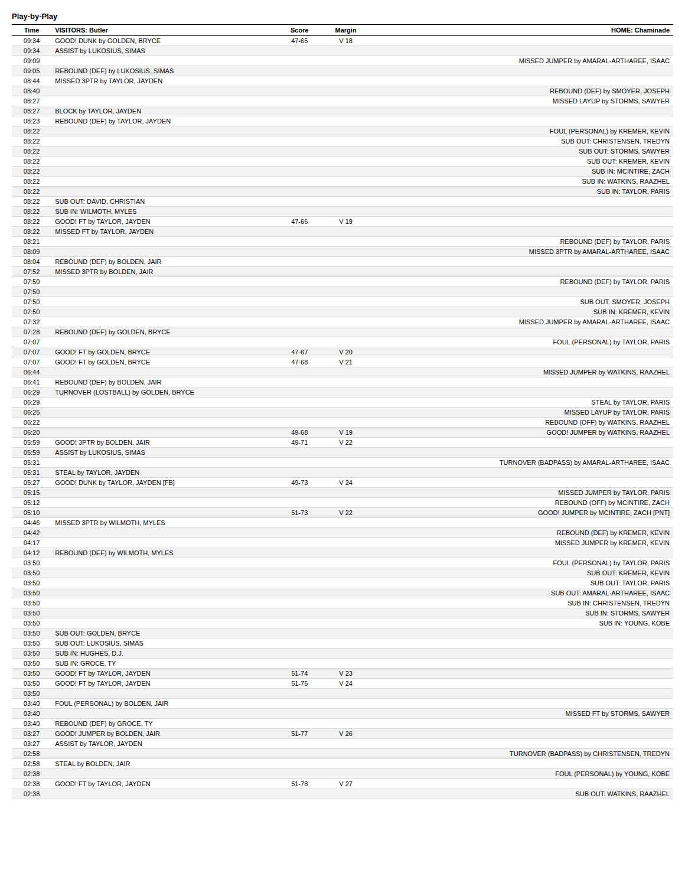Play-by-Play
| Time | VISITORS: Butler | Score | Margin | HOME: Chaminade |
| --- | --- | --- | --- | --- |
| 09:34 | GOOD! DUNK by GOLDEN, BRYCE | 47-65 | V 18 | |
| 09:34 | ASSIST by LUKOSIUS, SIMAS | | | |
| 09:09 | | | | MISSED JUMPER by AMARAL-ARTHAREE, ISAAC |
| 09:05 | REBOUND (DEF) by LUKOSIUS, SIMAS | | | |
| 08:44 | MISSED 3PTR by TAYLOR, JAYDEN | | | |
| 08:40 | | | | REBOUND (DEF) by SMOYER, JOSEPH |
| 08:27 | | | | MISSED LAYUP by STORMS, SAWYER |
| 08:27 | BLOCK by TAYLOR, JAYDEN | | | |
| 08:23 | REBOUND (DEF) by TAYLOR, JAYDEN | | | |
| 08:22 | | | | FOUL (PERSONAL) by KREMER, KEVIN |
| 08:22 | | | | SUB OUT: CHRISTENSEN, TREDYN |
| 08:22 | | | | SUB OUT: STORMS, SAWYER |
| 08:22 | | | | SUB OUT: KREMER, KEVIN |
| 08:22 | | | | SUB IN: MCINTIRE, ZACH |
| 08:22 | | | | SUB IN: WATKINS, RAAZHEL |
| 08:22 | | | | SUB IN: TAYLOR, PARIS |
| 08:22 | SUB OUT: DAVID, CHRISTIAN | | | |
| 08:22 | SUB IN: WILMOTH, MYLES | | | |
| 08:22 | GOOD! FT by TAYLOR, JAYDEN | 47-66 | V 19 | |
| 08:22 | MISSED FT by TAYLOR, JAYDEN | | | |
| 08:21 | | | | REBOUND (DEF) by TAYLOR, PARIS |
| 08:09 | | | | MISSED 3PTR by AMARAL-ARTHAREE, ISAAC |
| 08:04 | REBOUND (DEF) by BOLDEN, JAIR | | | |
| 07:52 | MISSED 3PTR by BOLDEN, JAIR | | | |
| 07:50 | | | | REBOUND (DEF) by TAYLOR, PARIS |
| 07:50 | | | | |
| 07:50 | | | | SUB OUT: SMOYER, JOSEPH |
| 07:50 | | | | SUB IN: KREMER, KEVIN |
| 07:32 | | | | MISSED JUMPER by AMARAL-ARTHAREE, ISAAC |
| 07:28 | REBOUND (DEF) by GOLDEN, BRYCE | | | |
| 07:07 | | | | FOUL (PERSONAL) by TAYLOR, PARIS |
| 07:07 | GOOD! FT by GOLDEN, BRYCE | 47-67 | V 20 | |
| 07:07 | GOOD! FT by GOLDEN, BRYCE | 47-68 | V 21 | |
| 06:44 | | | | MISSED JUMPER by WATKINS, RAAZHEL |
| 06:41 | REBOUND (DEF) by BOLDEN, JAIR | | | |
| 06:29 | TURNOVER (LOSTBALL) by GOLDEN, BRYCE | | | |
| 06:29 | | | | STEAL by TAYLOR, PARIS |
| 06:25 | | | | MISSED LAYUP by TAYLOR, PARIS |
| 06:22 | | | | REBOUND (OFF) by WATKINS, RAAZHEL |
| 06:20 | | 49-68 | V 19 | GOOD! JUMPER by WATKINS, RAAZHEL |
| 05:59 | GOOD! 3PTR by BOLDEN, JAIR | 49-71 | V 22 | |
| 05:59 | ASSIST by LUKOSIUS, SIMAS | | | |
| 05:31 | | | | TURNOVER (BADPASS) by AMARAL-ARTHAREE, ISAAC |
| 05:31 | STEAL by TAYLOR, JAYDEN | | | |
| 05:27 | GOOD! DUNK by TAYLOR, JAYDEN [FB] | 49-73 | V 24 | |
| 05:15 | | | | MISSED JUMPER by TAYLOR, PARIS |
| 05:12 | | | | REBOUND (OFF) by MCINTIRE, ZACH |
| 05:10 | | 51-73 | V 22 | GOOD! JUMPER by MCINTIRE, ZACH [PNT] |
| 04:46 | MISSED 3PTR by WILMOTH, MYLES | | | |
| 04:42 | | | | REBOUND (DEF) by KREMER, KEVIN |
| 04:17 | | | | MISSED JUMPER by KREMER, KEVIN |
| 04:12 | REBOUND (DEF) by WILMOTH, MYLES | | | |
| 03:50 | | | | FOUL (PERSONAL) by TAYLOR, PARIS |
| 03:50 | | | | SUB OUT: KREMER, KEVIN |
| 03:50 | | | | SUB OUT: TAYLOR, PARIS |
| 03:50 | | | | SUB OUT: AMARAL-ARTHAREE, ISAAC |
| 03:50 | | | | SUB IN: CHRISTENSEN, TREDYN |
| 03:50 | | | | SUB IN: STORMS, SAWYER |
| 03:50 | | | | SUB IN: YOUNG, KOBE |
| 03:50 | SUB OUT: GOLDEN, BRYCE | | | |
| 03:50 | SUB OUT: LUKOSIUS, SIMAS | | | |
| 03:50 | SUB IN: HUGHES, D.J. | | | |
| 03:50 | SUB IN: GROCE, TY | | | |
| 03:50 | GOOD! FT by TAYLOR, JAYDEN | 51-74 | V 23 | |
| 03:50 | GOOD! FT by TAYLOR, JAYDEN | 51-75 | V 24 | |
| 03:50 | | | | |
| 03:40 | FOUL (PERSONAL) by BOLDEN, JAIR | | | |
| 03:40 | | | | MISSED FT by STORMS, SAWYER |
| 03:40 | REBOUND (DEF) by GROCE, TY | | | |
| 03:27 | GOOD! JUMPER by BOLDEN, JAIR | 51-77 | V 26 | |
| 03:27 | ASSIST by TAYLOR, JAYDEN | | | |
| 02:58 | | | | TURNOVER (BADPASS) by CHRISTENSEN, TREDYN |
| 02:58 | STEAL by BOLDEN, JAIR | | | |
| 02:38 | | | | FOUL (PERSONAL) by YOUNG, KOBE |
| 02:38 | GOOD! FT by TAYLOR, JAYDEN | 51-78 | V 27 | |
| 02:38 | | | | SUB OUT: WATKINS, RAAZHEL |